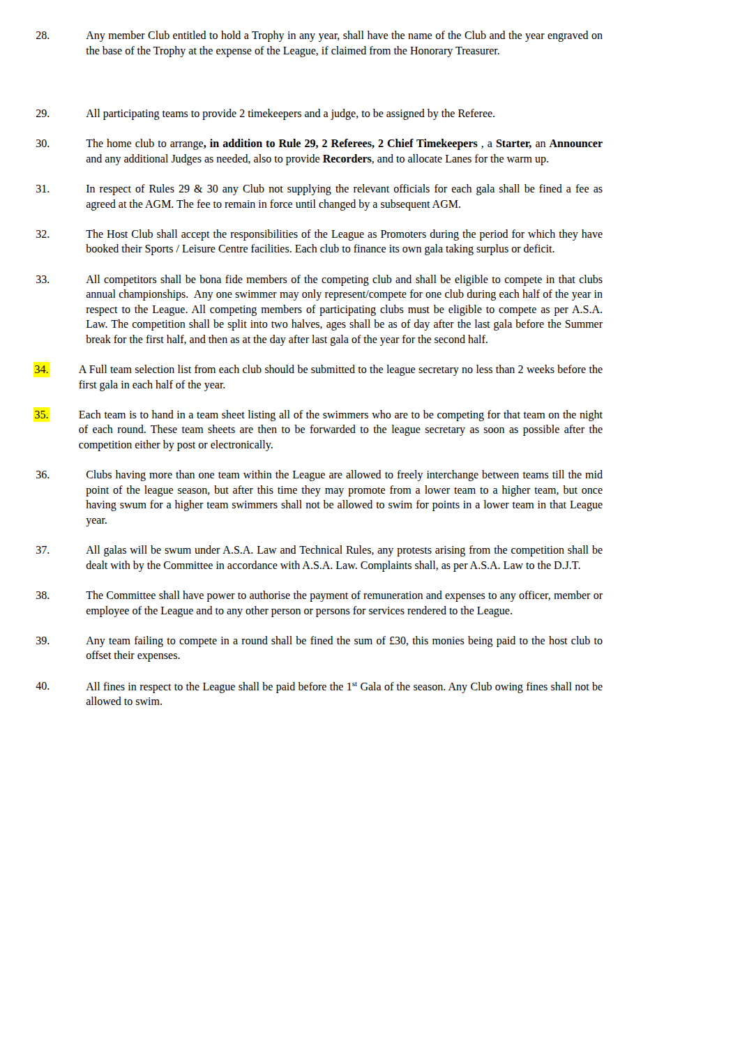28. Any member Club entitled to hold a Trophy in any year, shall have the name of the Club and the year engraved on the base of the Trophy at the expense of the League, if claimed from the Honorary Treasurer.
29. All participating teams to provide 2 timekeepers and a judge, to be assigned by the Referee.
30. The home club to arrange, in addition to Rule 29, 2 Referees, 2 Chief Timekeepers , a Starter, an Announcer and any additional Judges as needed, also to provide Recorders, and to allocate Lanes for the warm up.
31. In respect of Rules 29 & 30 any Club not supplying the relevant officials for each gala shall be fined a fee as agreed at the AGM. The fee to remain in force until changed by a subsequent AGM.
32. The Host Club shall accept the responsibilities of the League as Promoters during the period for which they have booked their Sports / Leisure Centre facilities. Each club to finance its own gala taking surplus or deficit.
33. All competitors shall be bona fide members of the competing club and shall be eligible to compete in that clubs annual championships. Any one swimmer may only represent/compete for one club during each half of the year in respect to the League. All competing members of participating clubs must be eligible to compete as per A.S.A. Law. The competition shall be split into two halves, ages shall be as of day after the last gala before the Summer break for the first half, and then as at the day after last gala of the year for the second half.
34. A Full team selection list from each club should be submitted to the league secretary no less than 2 weeks before the first gala in each half of the year.
35. Each team is to hand in a team sheet listing all of the swimmers who are to be competing for that team on the night of each round. These team sheets are then to be forwarded to the league secretary as soon as possible after the competition either by post or electronically.
36. Clubs having more than one team within the League are allowed to freely interchange between teams till the mid point of the league season, but after this time they may promote from a lower team to a higher team, but once having swum for a higher team swimmers shall not be allowed to swim for points in a lower team in that League year.
37. All galas will be swum under A.S.A. Law and Technical Rules, any protests arising from the competition shall be dealt with by the Committee in accordance with A.S.A. Law. Complaints shall, as per A.S.A. Law to the D.J.T.
38. The Committee shall have power to authorise the payment of remuneration and expenses to any officer, member or employee of the League and to any other person or persons for services rendered to the League.
39. Any team failing to compete in a round shall be fined the sum of £30, this monies being paid to the host club to offset their expenses.
40. All fines in respect to the League shall be paid before the 1st Gala of the season. Any Club owing fines shall not be allowed to swim.